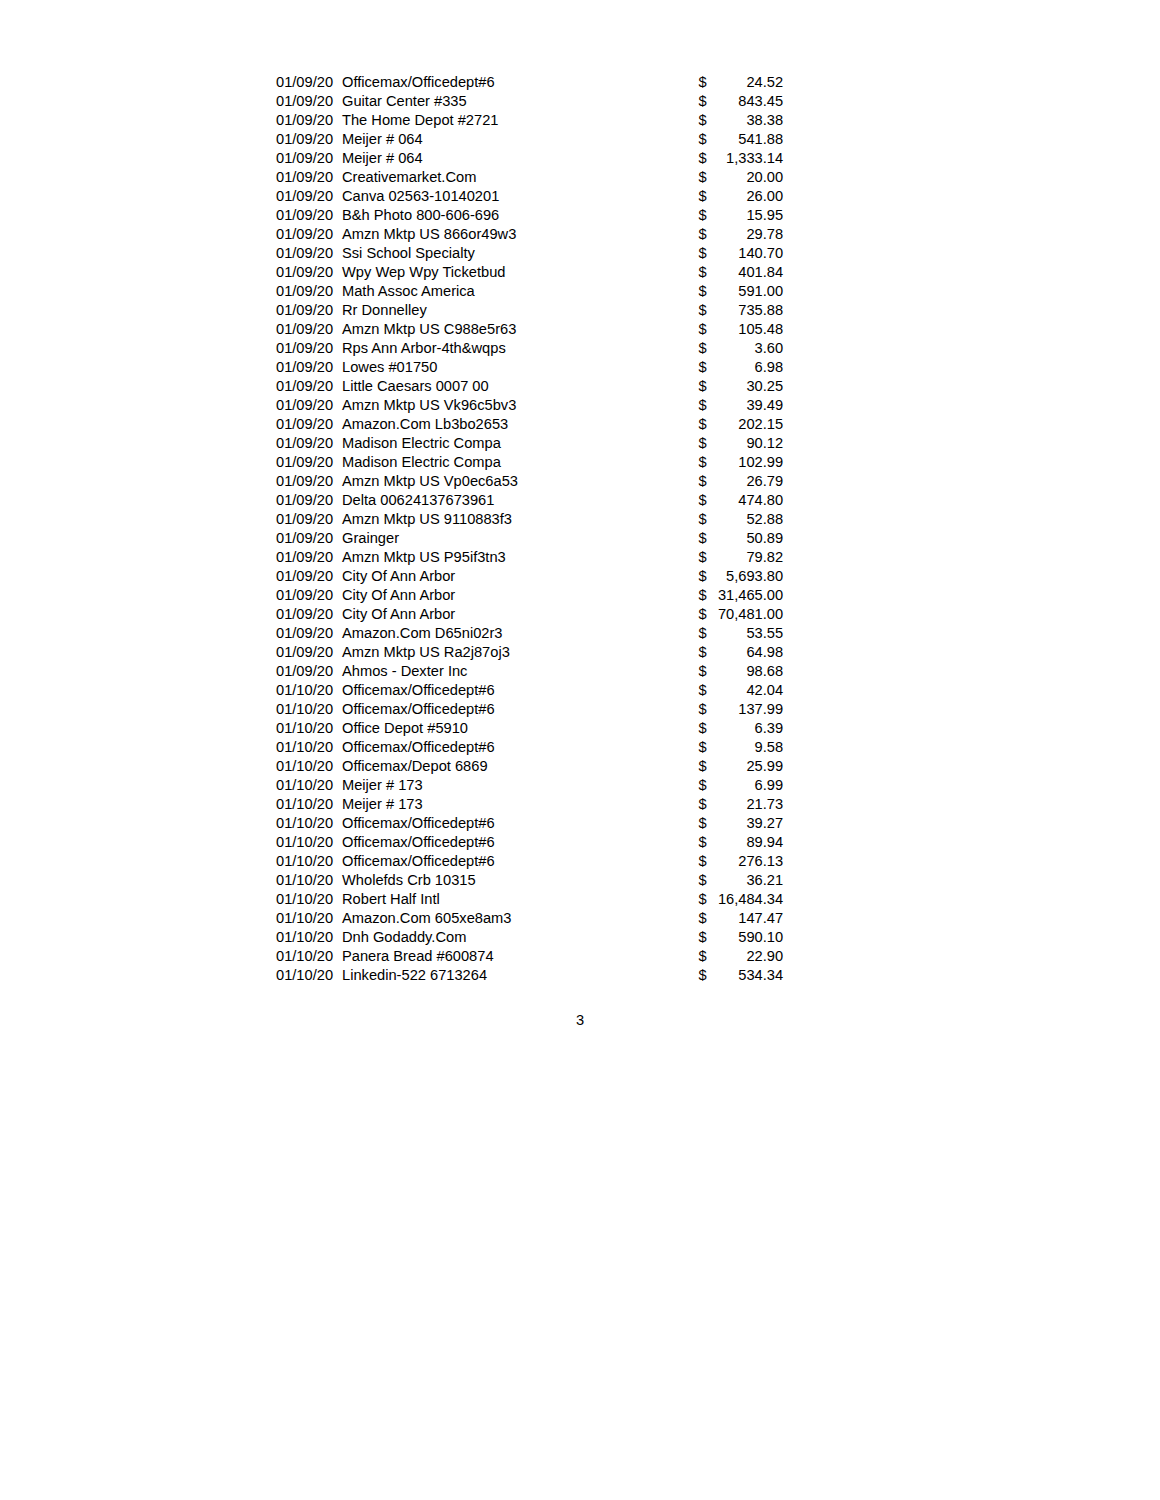| 01/09/20 | Officemax/Officedept#6 | $ | 24.52 | |
| 01/09/20 | Guitar Center #335 | $ | 843.45 | |
| 01/09/20 | The Home Depot #2721 | $ | 38.38 | |
| 01/09/20 | Meijer # 064 | $ | 541.88 | |
| 01/09/20 | Meijer # 064 | $ | 1,333.14 | |
| 01/09/20 | Creativemarket.Com | $ | 20.00 | |
| 01/09/20 | Canva 02563-10140201 | $ | 26.00 | |
| 01/09/20 | B&h Photo 800-606-696 | $ | 15.95 | |
| 01/09/20 | Amzn Mktp US 866or49w3 | $ | 29.78 | |
| 01/09/20 | Ssi School Specialty | $ | 140.70 | |
| 01/09/20 | Wpy Wep Wpy Ticketbud | $ | 401.84 | |
| 01/09/20 | Math Assoc America | $ | 591.00 | |
| 01/09/20 | Rr Donnelley | $ | 735.88 | |
| 01/09/20 | Amzn Mktp US C988e5r63 | $ | 105.48 | |
| 01/09/20 | Rps Ann Arbor-4th&wqps | $ | 3.60 | |
| 01/09/20 | Lowes #01750 | $ | 6.98 | |
| 01/09/20 | Little Caesars 0007 00 | $ | 30.25 | |
| 01/09/20 | Amzn Mktp US Vk96c5bv3 | $ | 39.49 | |
| 01/09/20 | Amazon.Com Lb3bo2653 | $ | 202.15 | |
| 01/09/20 | Madison Electric Compa | $ | 90.12 | |
| 01/09/20 | Madison Electric Compa | $ | 102.99 | |
| 01/09/20 | Amzn Mktp US Vp0ec6a53 | $ | 26.79 | |
| 01/09/20 | Delta 00624137673961 | $ | 474.80 | |
| 01/09/20 | Amzn Mktp US 9110883f3 | $ | 52.88 | |
| 01/09/20 | Grainger | $ | 50.89 | |
| 01/09/20 | Amzn Mktp US P95if3tn3 | $ | 79.82 | |
| 01/09/20 | City Of Ann Arbor | $ | 5,693.80 | |
| 01/09/20 | City Of Ann Arbor | $ | 31,465.00 | |
| 01/09/20 | City Of Ann Arbor | $ | 70,481.00 | |
| 01/09/20 | Amazon.Com D65ni02r3 | $ | 53.55 | |
| 01/09/20 | Amzn Mktp US Ra2j87oj3 | $ | 64.98 | |
| 01/09/20 | Ahmos - Dexter Inc | $ | 98.68 | |
| 01/10/20 | Officemax/Officedept#6 | $ | 42.04 | |
| 01/10/20 | Officemax/Officedept#6 | $ | 137.99 | |
| 01/10/20 | Office Depot #5910 | $ | 6.39 | |
| 01/10/20 | Officemax/Officedept#6 | $ | 9.58 | |
| 01/10/20 | Officemax/Depot 6869 | $ | 25.99 | |
| 01/10/20 | Meijer # 173 | $ | 6.99 | |
| 01/10/20 | Meijer # 173 | $ | 21.73 | |
| 01/10/20 | Officemax/Officedept#6 | $ | 39.27 | |
| 01/10/20 | Officemax/Officedept#6 | $ | 89.94 | |
| 01/10/20 | Officemax/Officedept#6 | $ | 276.13 | |
| 01/10/20 | Wholefds Crb 10315 | $ | 36.21 | |
| 01/10/20 | Robert Half Intl | $ | 16,484.34 | |
| 01/10/20 | Amazon.Com 605xe8am3 | $ | 147.47 | |
| 01/10/20 | Dnh Godaddy.Com | $ | 590.10 | |
| 01/10/20 | Panera Bread #600874 | $ | 22.90 | |
| 01/10/20 | Linkedin-522 6713264 | $ | 534.34 | |
3